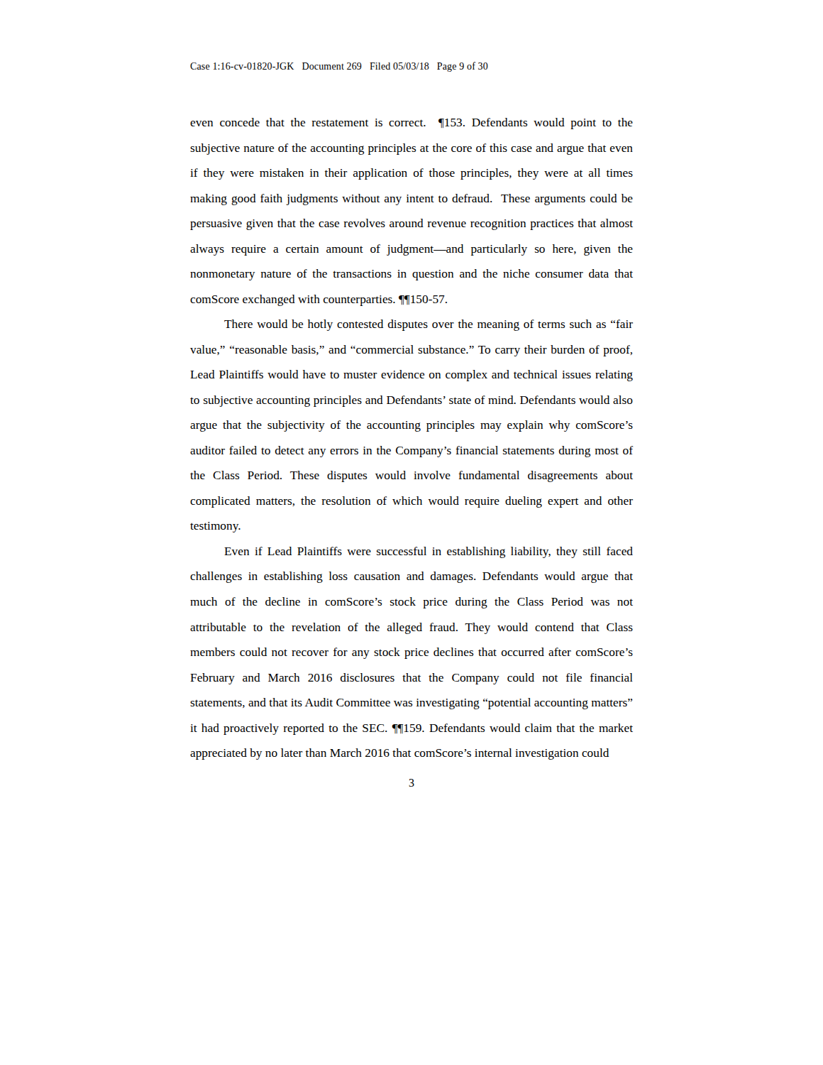Case 1:16-cv-01820-JGK Document 269 Filed 05/03/18 Page 9 of 30
even concede that the restatement is correct. ¶153. Defendants would point to the subjective nature of the accounting principles at the core of this case and argue that even if they were mistaken in their application of those principles, they were at all times making good faith judgments without any intent to defraud. These arguments could be persuasive given that the case revolves around revenue recognition practices that almost always require a certain amount of judgment—and particularly so here, given the nonmonetary nature of the transactions in question and the niche consumer data that comScore exchanged with counterparties. ¶¶150-57.
There would be hotly contested disputes over the meaning of terms such as “fair value,” “reasonable basis,” and “commercial substance.” To carry their burden of proof, Lead Plaintiffs would have to muster evidence on complex and technical issues relating to subjective accounting principles and Defendants’ state of mind. Defendants would also argue that the subjectivity of the accounting principles may explain why comScore’s auditor failed to detect any errors in the Company’s financial statements during most of the Class Period. These disputes would involve fundamental disagreements about complicated matters, the resolution of which would require dueling expert and other testimony.
Even if Lead Plaintiffs were successful in establishing liability, they still faced challenges in establishing loss causation and damages. Defendants would argue that much of the decline in comScore’s stock price during the Class Period was not attributable to the revelation of the alleged fraud. They would contend that Class members could not recover for any stock price declines that occurred after comScore’s February and March 2016 disclosures that the Company could not file financial statements, and that its Audit Committee was investigating “potential accounting matters” it had proactively reported to the SEC. ¶¶159. Defendants would claim that the market appreciated by no later than March 2016 that comScore’s internal investigation could
3